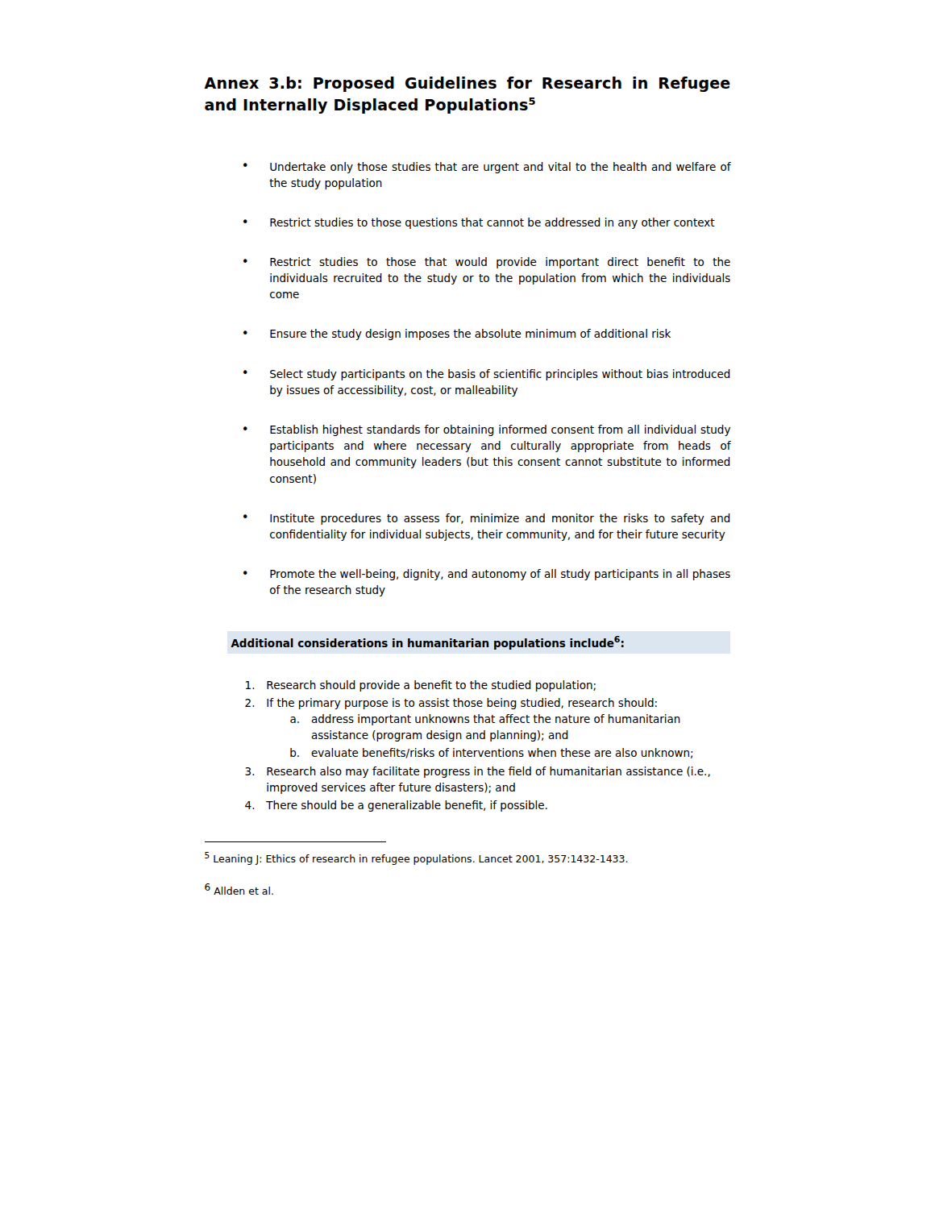Annex 3.b: Proposed Guidelines for Research in Refugee and Internally Displaced Populations5
Undertake only those studies that are urgent and vital to the health and welfare of the study population
Restrict studies to those questions that cannot be addressed in any other context
Restrict studies to those that would provide important direct benefit to the individuals recruited to the study or to the population from which the individuals come
Ensure the study design imposes the absolute minimum of additional risk
Select study participants on the basis of scientific principles without bias introduced by issues of accessibility, cost, or malleability
Establish highest standards for obtaining informed consent from all individual study participants and where necessary and culturally appropriate from heads of household and community leaders (but this consent cannot substitute to informed consent)
Institute procedures to assess for, minimize and monitor the risks to safety and confidentiality for individual subjects, their community, and for their future security
Promote the well-being, dignity, and autonomy of all study participants in all phases of the research study
Additional considerations in humanitarian populations include6:
Research should provide a benefit to the studied population;
If the primary purpose is to assist those being studied, research should:
address important unknowns that affect the nature of humanitarian assistance (program design and planning); and
evaluate benefits/risks of interventions when these are also unknown;
Research also may facilitate progress in the field of humanitarian assistance (i.e., improved services after future disasters); and
There should be a generalizable benefit, if possible.
5 Leaning J: Ethics of research in refugee populations. Lancet 2001, 357:1432-1433.
6 Allden et al.